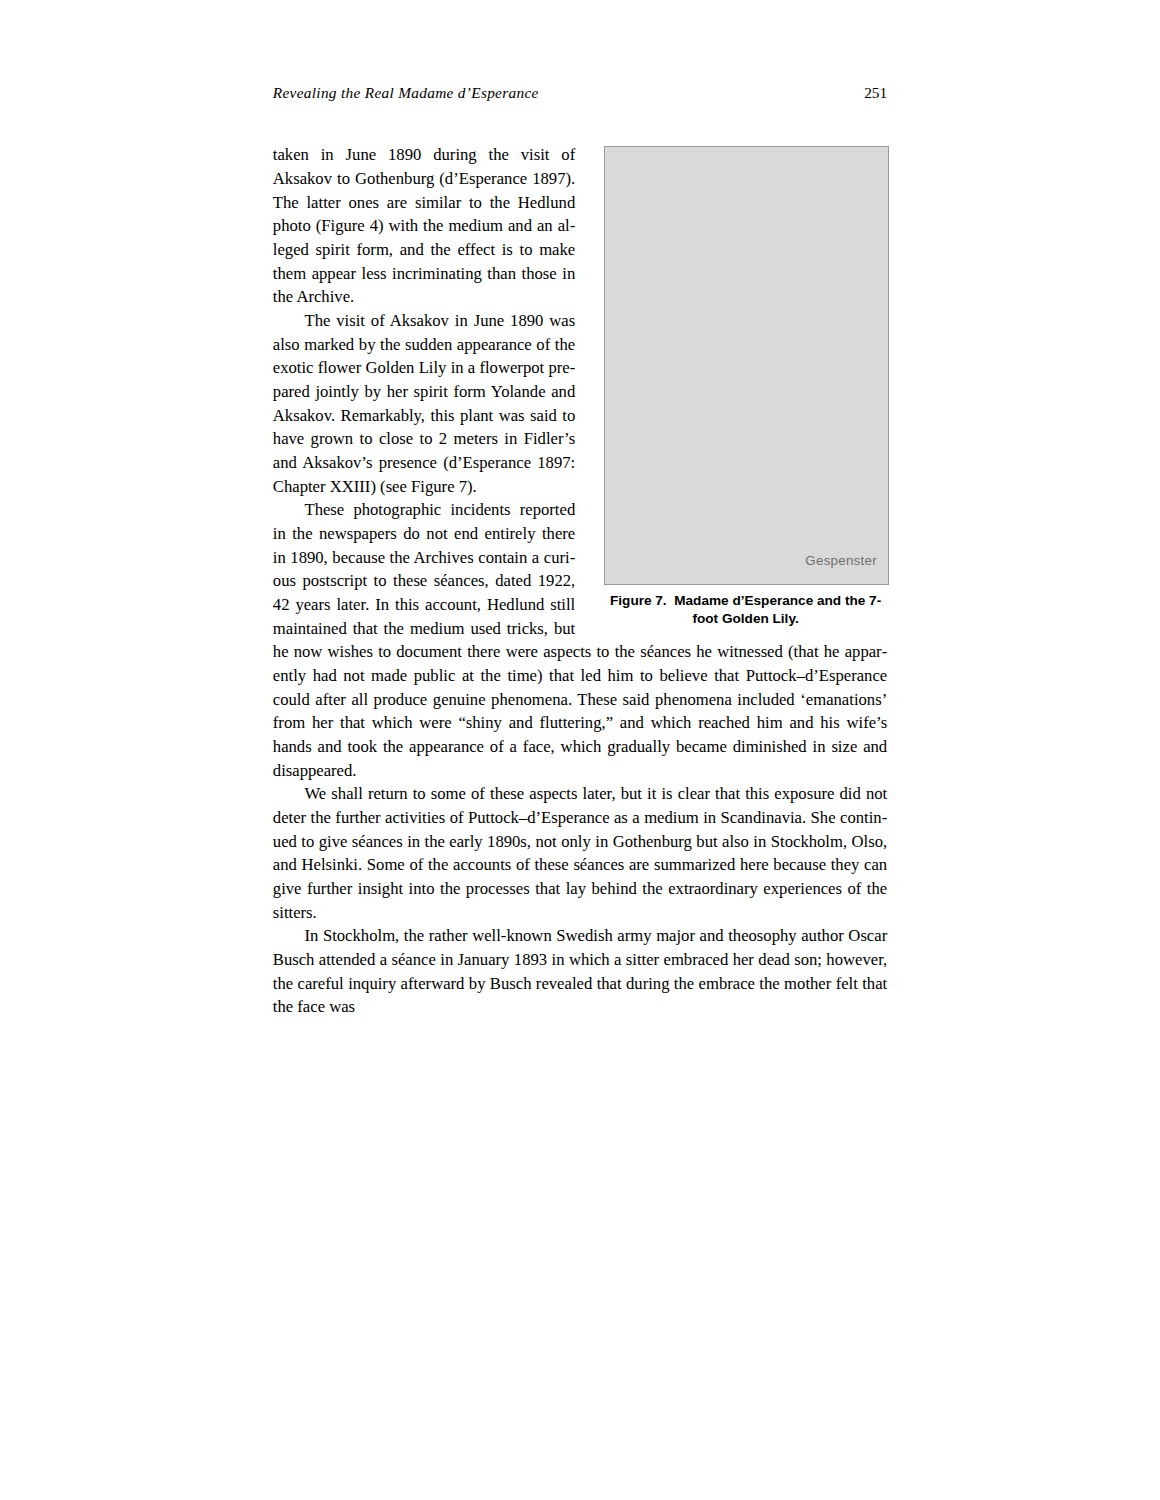Revealing the Real Madame d’Esperance 251
Gespenster
Figure 7. Madame d’Esperance and the 7-foot Golden Lily.
taken in June 1890 during the visit of Aksakov to Gothenburg (d’Esperance 1897). The latter ones are similar to the Hedlund photo (Figure 4) with the medium and an alleged spirit form, and the effect is to make them appear less incriminating than those in the Archive.
The visit of Aksakov in June 1890 was also marked by the sudden appearance of the exotic flower Golden Lily in a flowerpot prepared jointly by her spirit form Yolande and Aksakov. Remarkably, this plant was said to have grown to close to 2 meters in Fidler’s and Aksakov’s presence (d’Esperance 1897: Chapter XXIII) (see Figure 7).
These photographic incidents reported in the newspapers do not end entirely there in 1890, because the Archives contain a curious postscript to these séances, dated 1922, 42 years later. In this account, Hedlund still maintained that the medium used tricks, but he now wishes to document there were aspects to the séances he witnessed (that he apparently had not made public at the time) that led him to believe that Puttock–d’Esperance could after all produce genuine phenomena. These said phenomena included ‘emanations’ from her that which were “shiny and fluttering,” and which reached him and his wife’s hands and took the appearance of a face, which gradually became diminished in size and disappeared.
We shall return to some of these aspects later, but it is clear that this exposure did not deter the further activities of Puttock–d’Esperance as a medium in Scandinavia. She continued to give séances in the early 1890s, not only in Gothenburg but also in Stockholm, Olso, and Helsinki. Some of the accounts of these séances are summarized here because they can give further insight into the processes that lay behind the extraordinary experiences of the sitters.
In Stockholm, the rather well-known Swedish army major and theosophy author Oscar Busch attended a séance in January 1893 in which a sitter embraced her dead son; however, the careful inquiry afterward by Busch revealed that during the embrace the mother felt that the face was